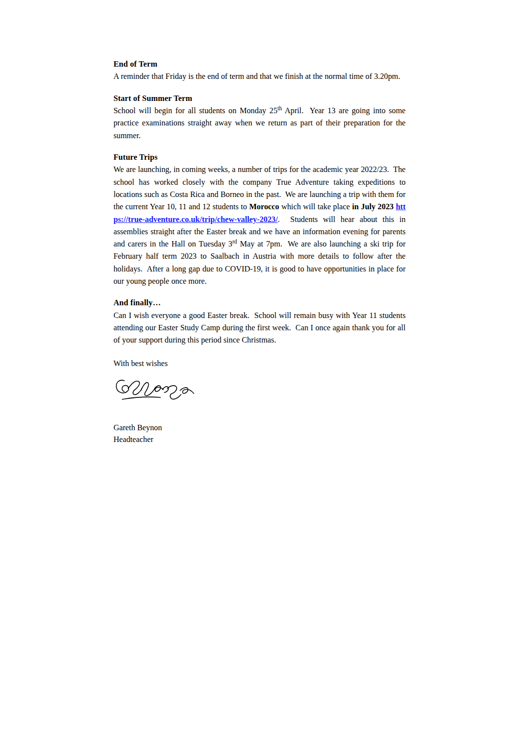End of Term
A reminder that Friday is the end of term and that we finish at the normal time of 3.20pm.
Start of Summer Term
School will begin for all students on Monday 25th April. Year 13 are going into some practice examinations straight away when we return as part of their preparation for the summer.
Future Trips
We are launching, in coming weeks, a number of trips for the academic year 2022/23. The school has worked closely with the company True Adventure taking expeditions to locations such as Costa Rica and Borneo in the past. We are launching a trip with them for the current Year 10, 11 and 12 students to Morocco which will take place in July 2023 https://true-adventure.co.uk/trip/chew-valley-2023/. Students will hear about this in assemblies straight after the Easter break and we have an information evening for parents and carers in the Hall on Tuesday 3rd May at 7pm. We are also launching a ski trip for February half term 2023 to Saalbach in Austria with more details to follow after the holidays. After a long gap due to COVID-19, it is good to have opportunities in place for our young people once more.
And finally…
Can I wish everyone a good Easter break. School will remain busy with Year 11 students attending our Easter Study Camp during the first week. Can I once again thank you for all of your support during this period since Christmas.
With best wishes
Gareth Beynon
Headteacher